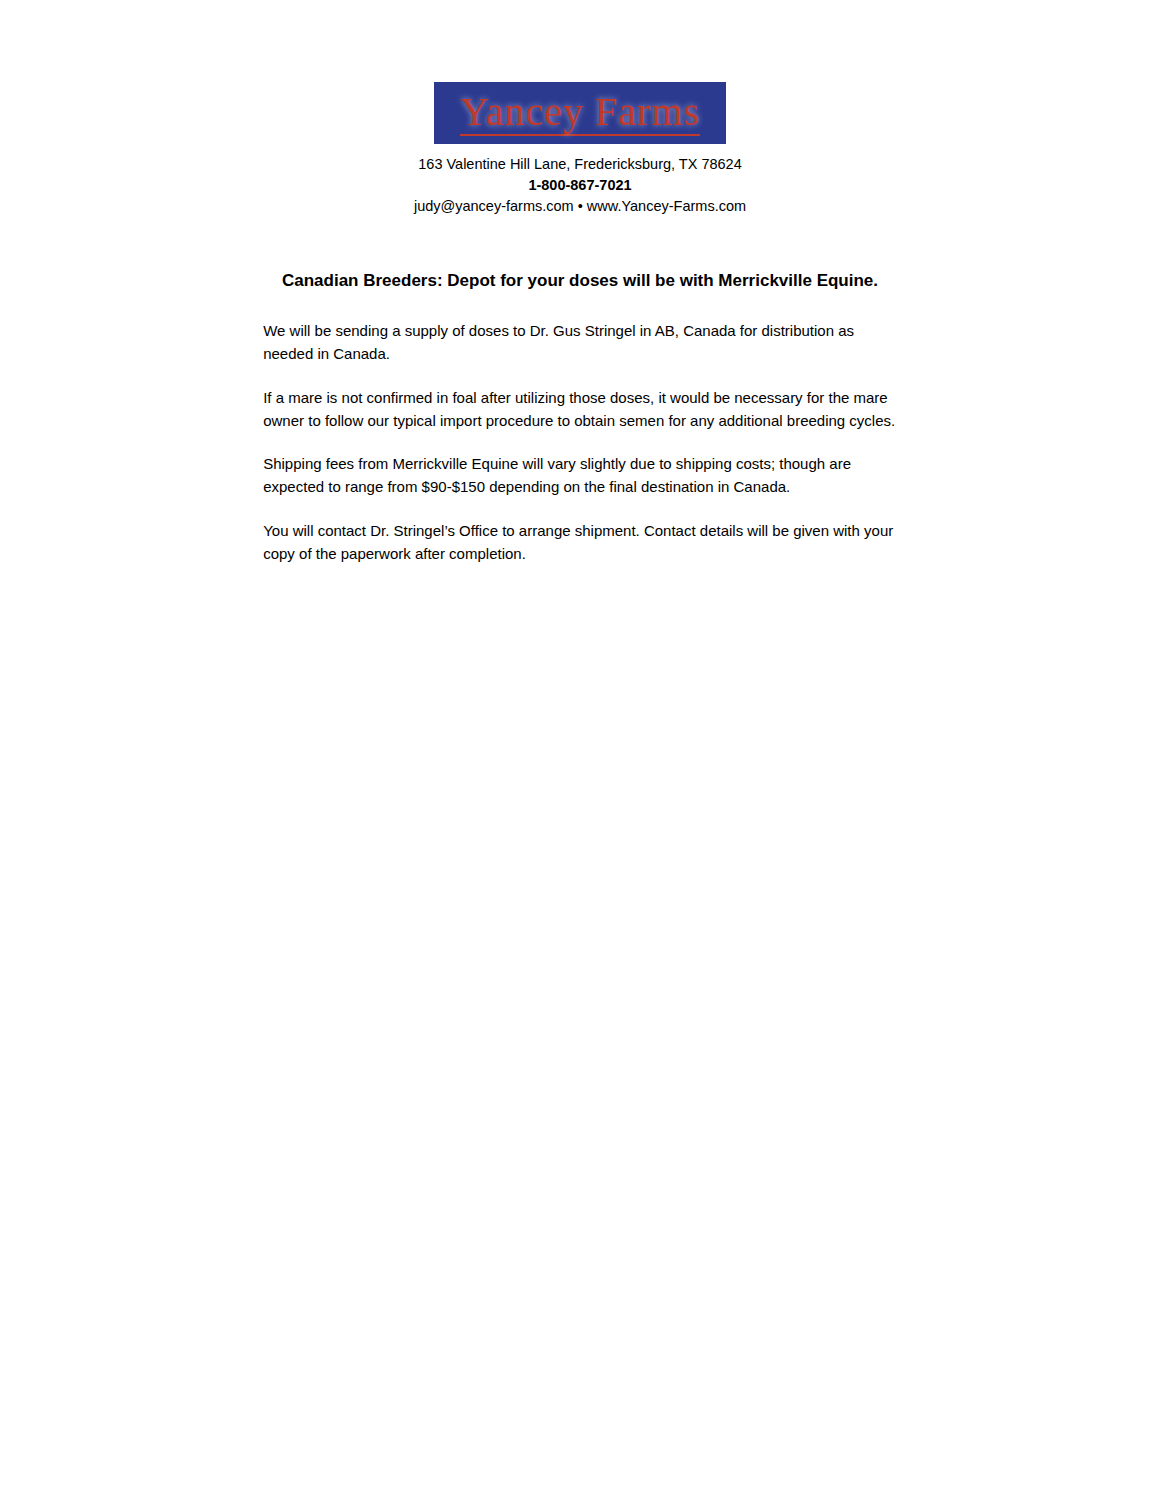Yancey Farms
163 Valentine Hill Lane, Fredericksburg, TX 78624
1-800-867-7021
judy@yancey-farms.com • www.Yancey-Farms.com
Canadian Breeders: Depot for your doses will be with Merrickville Equine.
We will be sending a supply of doses to Dr. Gus Stringel in AB, Canada for distribution as needed in Canada.
If a mare is not confirmed in foal after utilizing those doses, it would be necessary for the mare owner to follow our typical import procedure to obtain semen for any additional breeding cycles.
Shipping fees from Merrickville Equine will vary slightly due to shipping costs; though are expected to range from $90-$150 depending on the final destination in Canada.
You will contact Dr. Stringel’s Office to arrange shipment. Contact details will be given with your copy of the paperwork after completion.